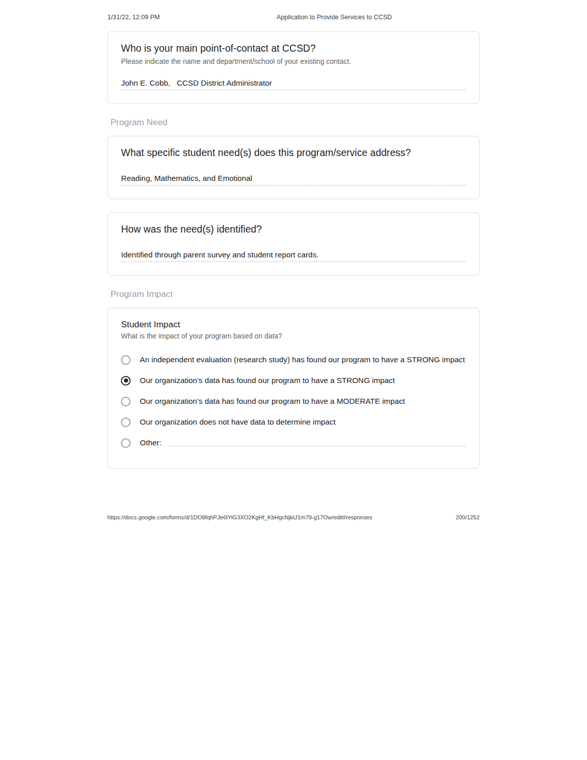1/31/22, 12:09 PM Application to Provide Services to CCSD
Who is your main point-of-contact at CCSD?
Please indicate the name and department/school of your existing contact.
John E. Cobb, CCSD District Administrator
Program Need
What specific student need(s) does this program/service address?
Reading, Mathematics, and Emotional
How was the need(s) identified?
Identified through parent survey and student report cards.
Program Impact
Student Impact
What is the impact of your program based on data?
An independent evaluation (research study) has found our program to have a STRONG impact
Our organization's data has found our program to have a STRONG impact
Our organization's data has found our program to have a MODERATE impact
Our organization does not have data to determine impact
Other:
https://docs.google.com/forms/d/1DO8fqhPJe6lYiG3XO2KgHf_KbHgcNjktJ1m79-g17Ow/edit#responses 200/1252